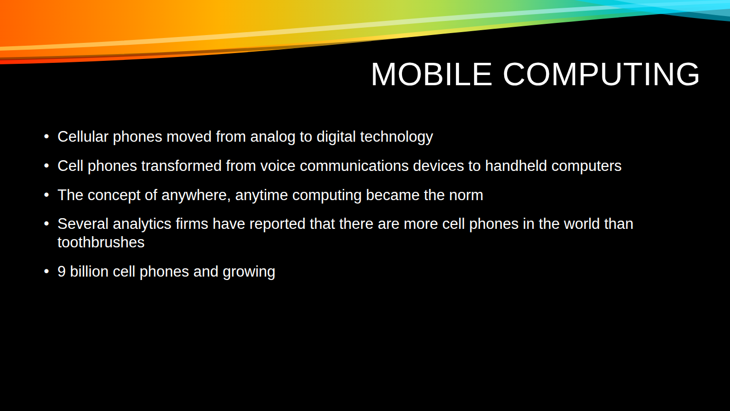Mobile Computing
Cellular phones moved from analog to digital technology
Cell phones transformed from voice communications devices to handheld computers
The concept of anywhere, anytime computing became the norm
Several analytics firms have reported that there are more cell phones in the world than toothbrushes
9 billion cell phones and growing